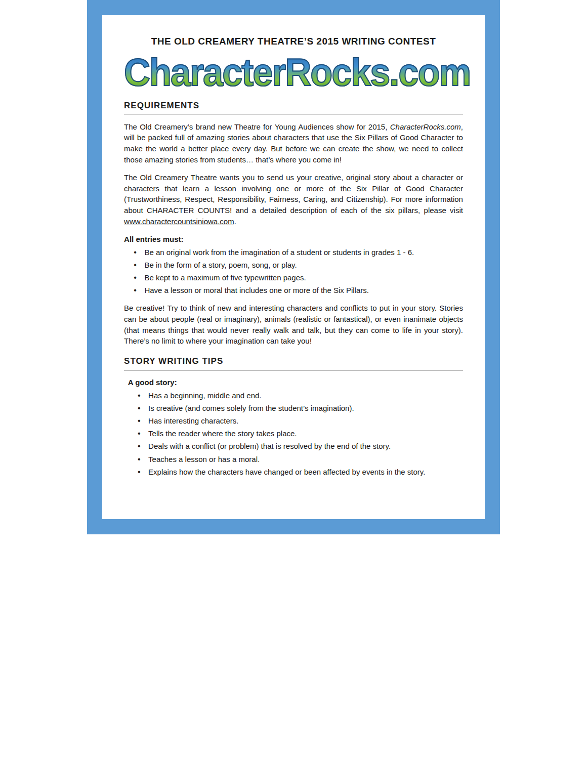The Old Creamery Theatre’s 2015 Writing Contest
CharacterRocks.com
Requirements
The Old Creamery’s brand new Theatre for Young Audiences show for 2015, CharacterRocks.com, will be packed full of amazing stories about characters that use the Six Pillars of Good Character to make the world a better place every day. But before we can create the show, we need to collect those amazing stories from students… that’s where you come in!
The Old Creamery Theatre wants you to send us your creative, original story about a character or characters that learn a lesson involving one or more of the Six Pillar of Good Character (Trustworthiness, Respect, Responsibility, Fairness, Caring, and Citizenship). For more information about CHARACTER COUNTS! and a detailed description of each of the six pillars, please visit www.charactercountsiniowa.com.
All entries must:
Be an original work from the imagination of a student or students in grades 1 - 6.
Be in the form of a story, poem, song, or play.
Be kept to a maximum of five typewritten pages.
Have a lesson or moral that includes one or more of the Six Pillars.
Be creative! Try to think of new and interesting characters and conflicts to put in your story. Stories can be about people (real or imaginary), animals (realistic or fantastical), or even inanimate objects (that means things that would never really walk and talk, but they can come to life in your story). There’s no limit to where your imagination can take you!
Story Writing Tips
A good story:
Has a beginning, middle and end.
Is creative (and comes solely from the student’s imagination).
Has interesting characters.
Tells the reader where the story takes place.
Deals with a conflict (or problem) that is resolved by the end of the story.
Teaches a lesson or has a moral.
Explains how the characters have changed or been affected by events in the story.